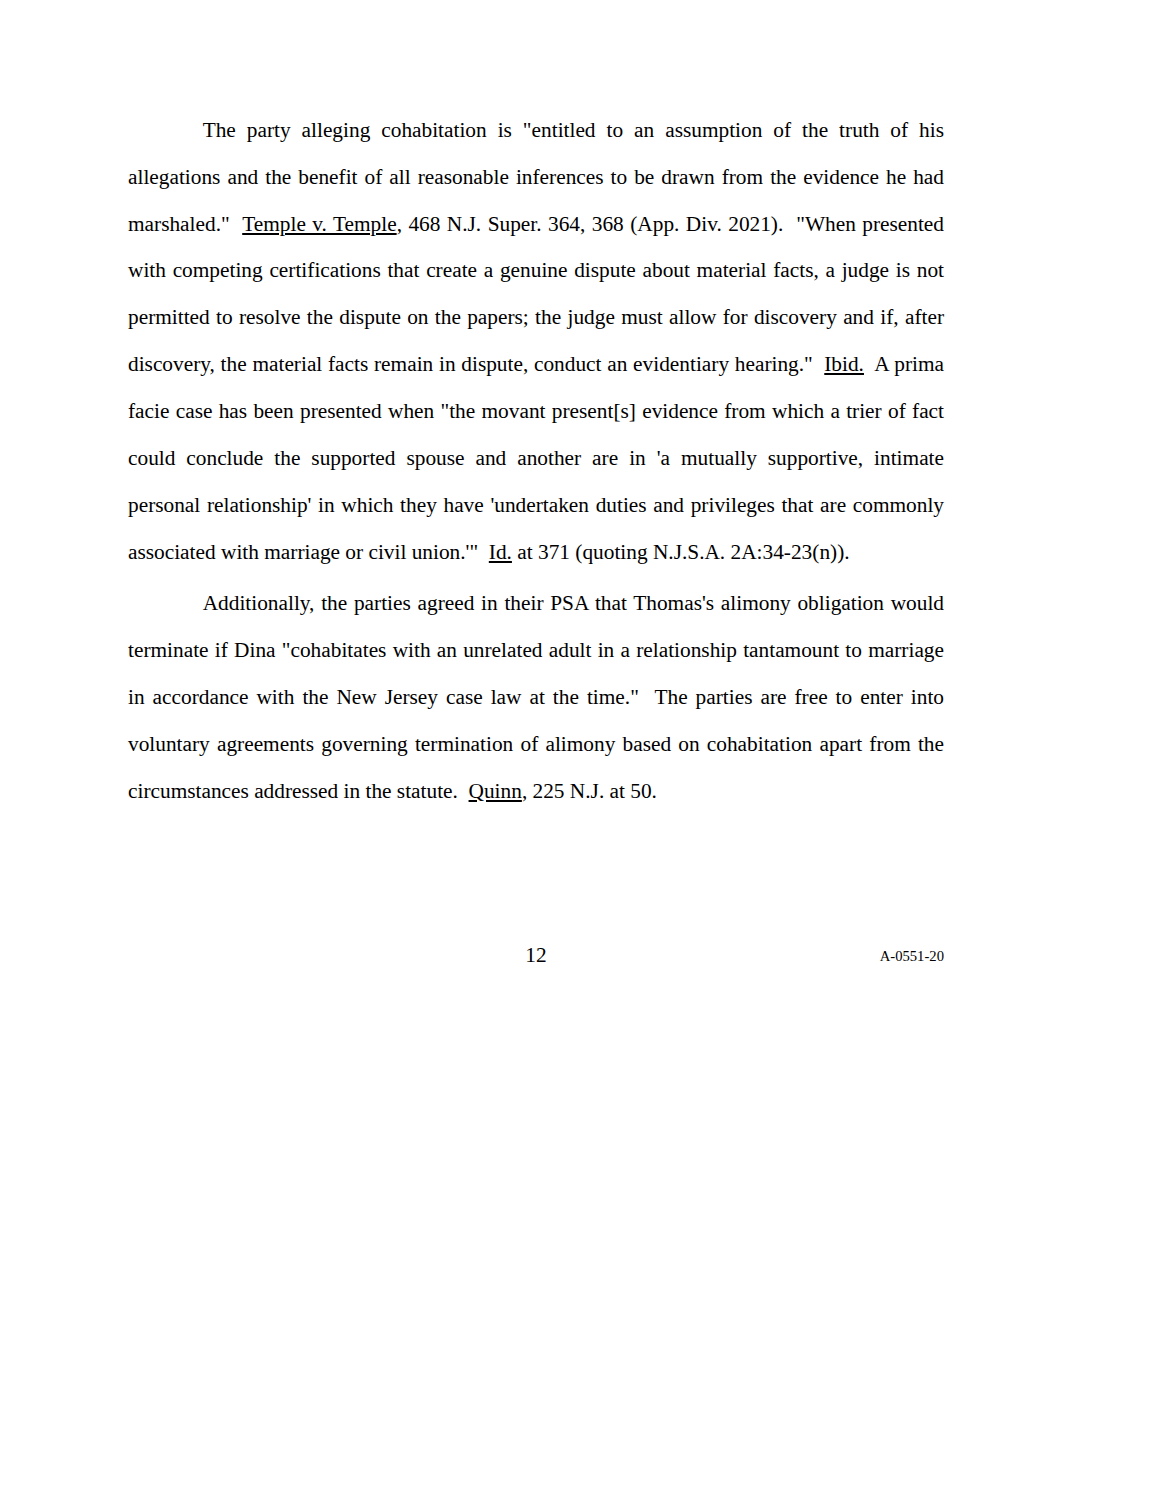The party alleging cohabitation is "entitled to an assumption of the truth of his allegations and the benefit of all reasonable inferences to be drawn from the evidence he had marshaled." Temple v. Temple, 468 N.J. Super. 364, 368 (App. Div. 2021). "When presented with competing certifications that create a genuine dispute about material facts, a judge is not permitted to resolve the dispute on the papers; the judge must allow for discovery and if, after discovery, the material facts remain in dispute, conduct an evidentiary hearing." Ibid. A prima facie case has been presented when "the movant present[s] evidence from which a trier of fact could conclude the supported spouse and another are in 'a mutually supportive, intimate personal relationship' in which they have 'undertaken duties and privileges that are commonly associated with marriage or civil union.'" Id. at 371 (quoting N.J.S.A. 2A:34-23(n)).
Additionally, the parties agreed in their PSA that Thomas's alimony obligation would terminate if Dina "cohabitates with an unrelated adult in a relationship tantamount to marriage in accordance with the New Jersey case law at the time." The parties are free to enter into voluntary agreements governing termination of alimony based on cohabitation apart from the circumstances addressed in the statute. Quinn, 225 N.J. at 50.
12
A-0551-20